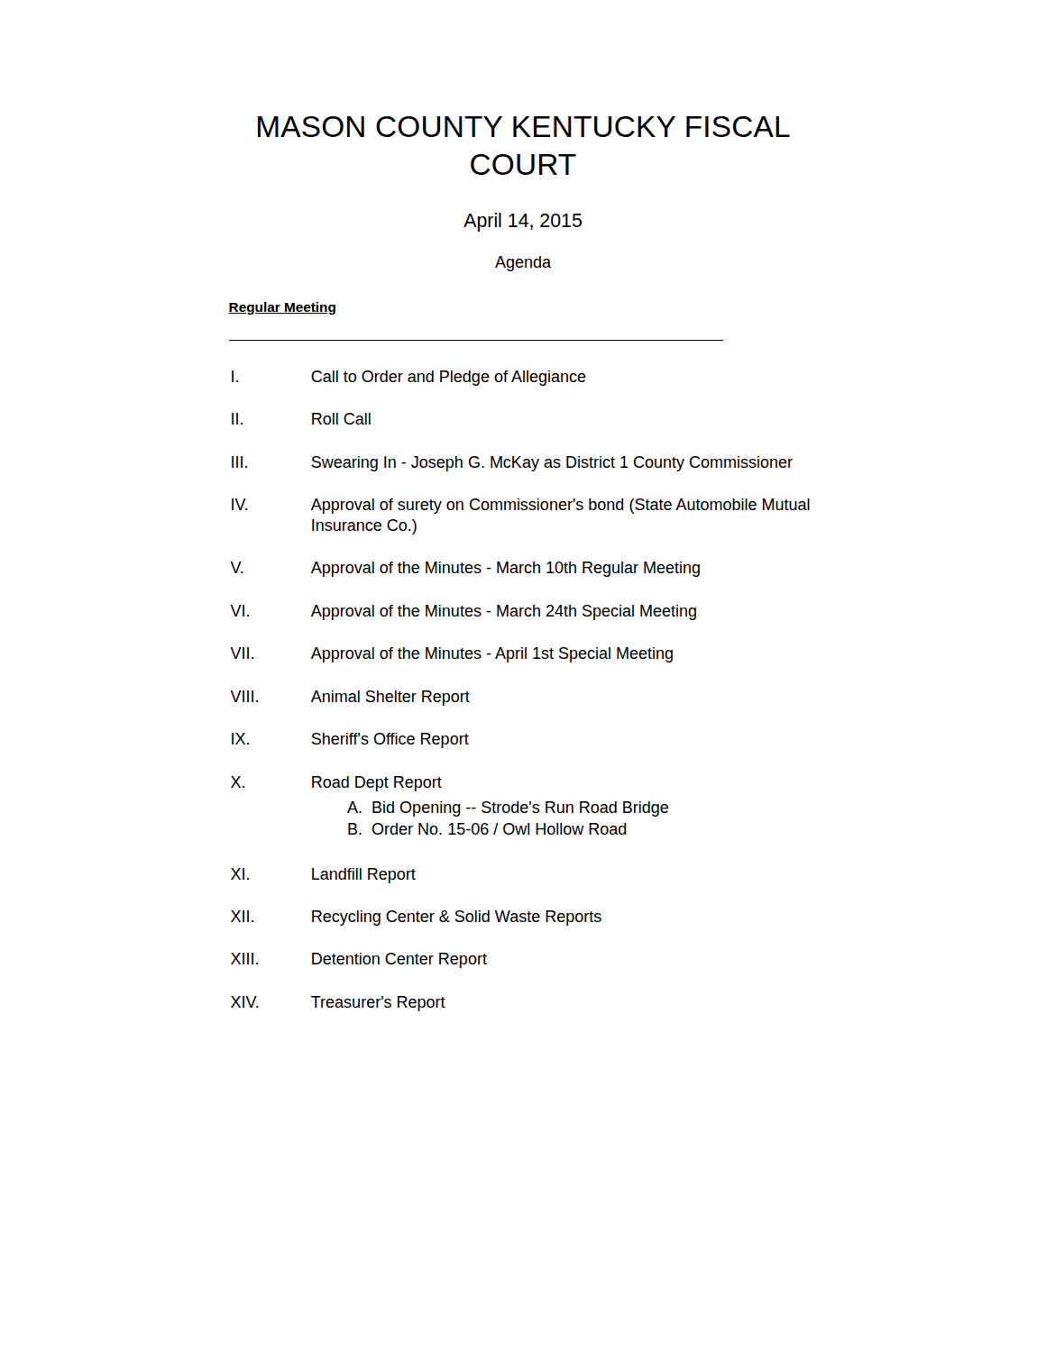MASON COUNTY KENTUCKY FISCAL COURT
April 14, 2015
Agenda
Regular Meeting
I. Call to Order and Pledge of Allegiance
II. Roll Call
III. Swearing In - Joseph G. McKay as District 1 County Commissioner
IV. Approval of surety on Commissioner's bond (State Automobile Mutual Insurance Co.)
V. Approval of the Minutes - March 10th Regular Meeting
VI. Approval of the Minutes - March 24th Special Meeting
VII. Approval of the Minutes - April 1st Special Meeting
VIII. Animal Shelter Report
IX. Sheriff's Office Report
X. Road Dept Report
A. Bid Opening -- Strode's Run Road Bridge
B. Order No. 15-06 / Owl Hollow Road
XI. Landfill Report
XII. Recycling Center & Solid Waste Reports
XIII. Detention Center Report
XIV. Treasurer's Report